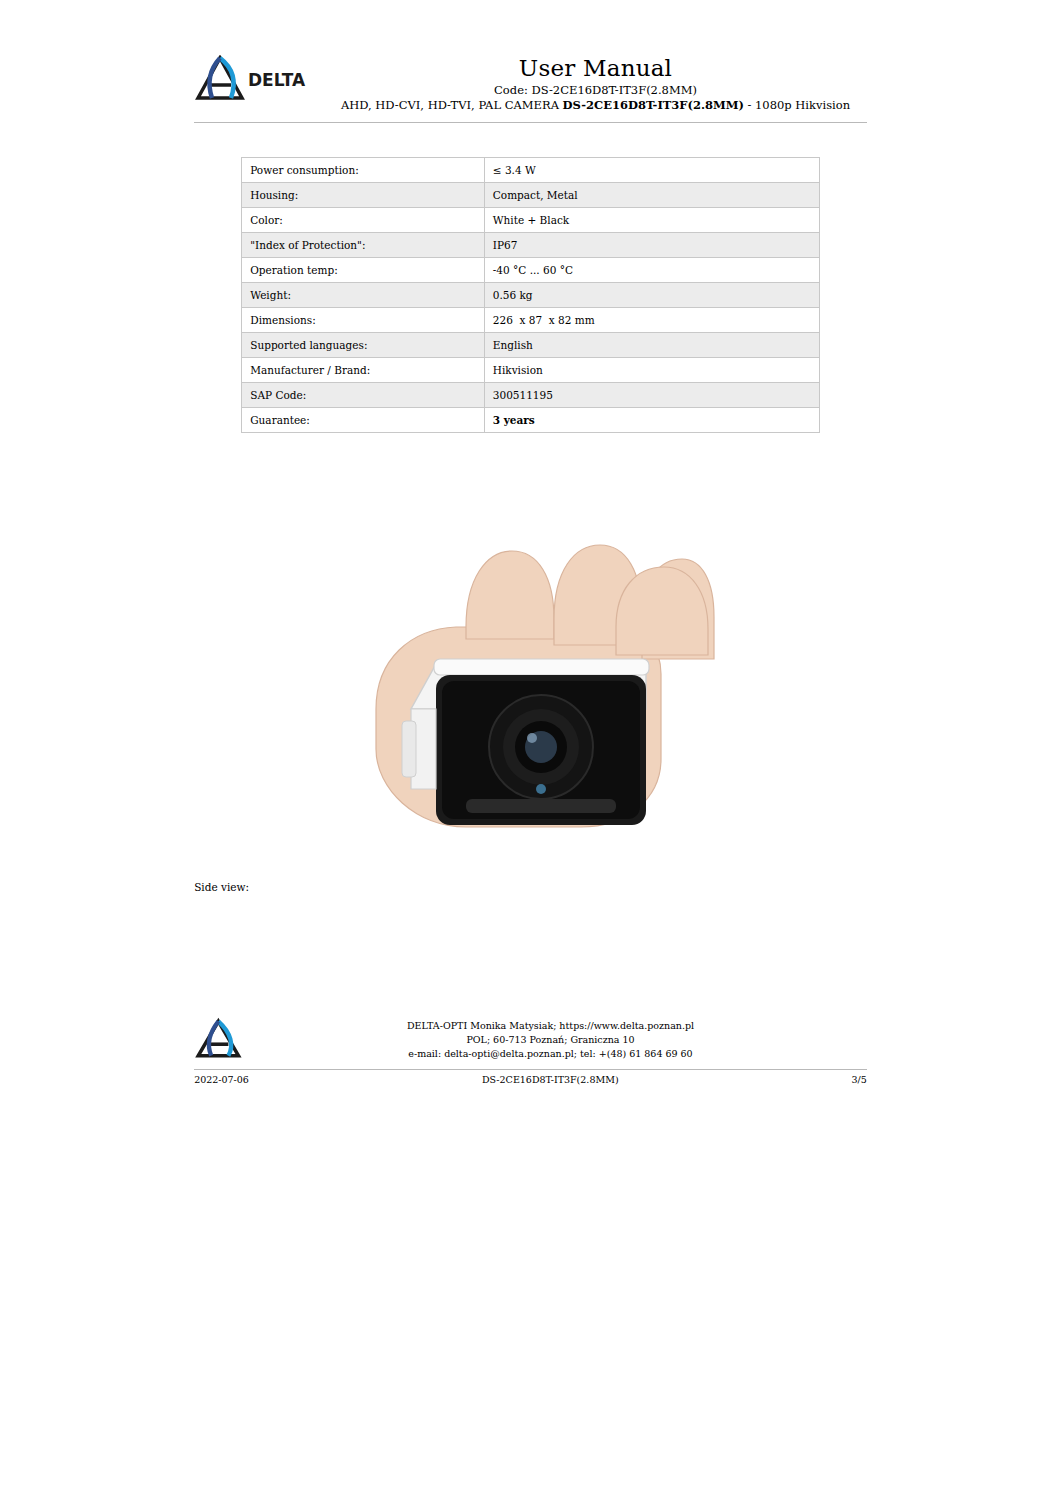DELTA
User Manual
Code: DS-2CE16D8T-IT3F(2.8MM)
AHD, HD-CVI, HD-TVI, PAL CAMERA DS-2CE16D8T-IT3F(2.8MM) - 1080p Hikvision
| Power consumption: | ≤ 3.4 W |
| Housing: | Compact, Metal |
| Color: | White + Black |
| "Index of Protection": | IP67 |
| Operation temp: | -40 °C ... 60 °C |
| Weight: | 0.56 kg |
| Dimensions: | 226 x 87 x 82 mm |
| Supported languages: | English |
| Manufacturer / Brand: | Hikvision |
| SAP Code: | 300511195 |
| Guarantee: | 3 years |
Side view:
DELTA-OPTI Monika Matysiak; https://www.delta.poznan.pl
POL; 60-713 Poznań; Graniczna 10
e-mail: delta-opti@delta.poznan.pl; tel: +(48) 61 864 69 60
2022-07-06 DS-2CE16D8T-IT3F(2.8MM) 3/5